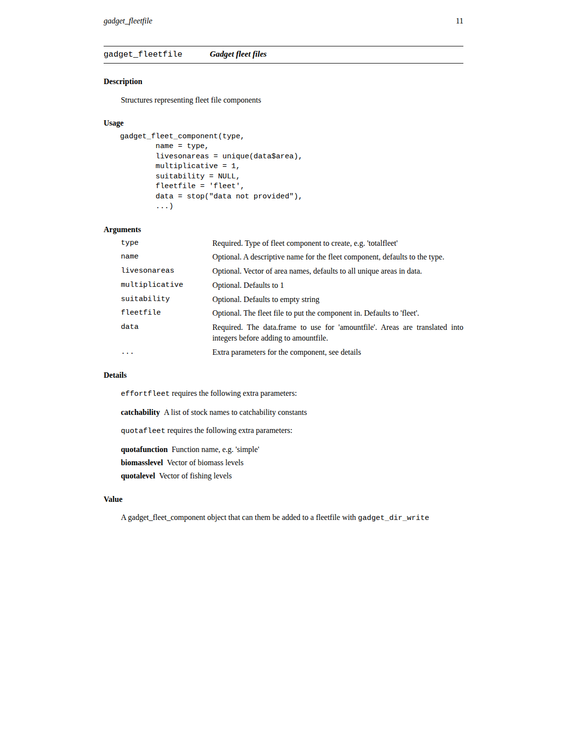gadget_fleetfile 11
gadget_fleetfile Gadget fleet files
Description
Structures representing fleet file components
Usage
gadget_fleet_component(type,
        name = type,
        livesonareas = unique(data$area),
        multiplicative = 1,
        suitability = NULL,
        fleetfile = 'fleet',
        data = stop("data not provided"),
        ...)
Arguments
type
Required. Type of fleet component to create, e.g. 'totalfleet'
name
Optional. A descriptive name for the fleet component, defaults to the type.
livesonareas
Optional. Vector of area names, defaults to all unique areas in data.
multiplicative
Optional. Defaults to 1
suitability
Optional. Defaults to empty string
fleetfile
Optional. The fleet file to put the component in. Defaults to 'fleet'.
data
Required. The data.frame to use for 'amountfile'. Areas are translated into integers before adding to amountfile.
...
Extra parameters for the component, see details
Details
effortfleet requires the following extra parameters:
catchability
A list of stock names to catchability constants
quotafleet requires the following extra parameters:
quotafunction
Function name, e.g. 'simple'
biomasslevel
Vector of biomass levels
quotalevel
Vector of fishing levels
Value
A gadget_fleet_component object that can them be added to a fleetfile with gadget_dir_write